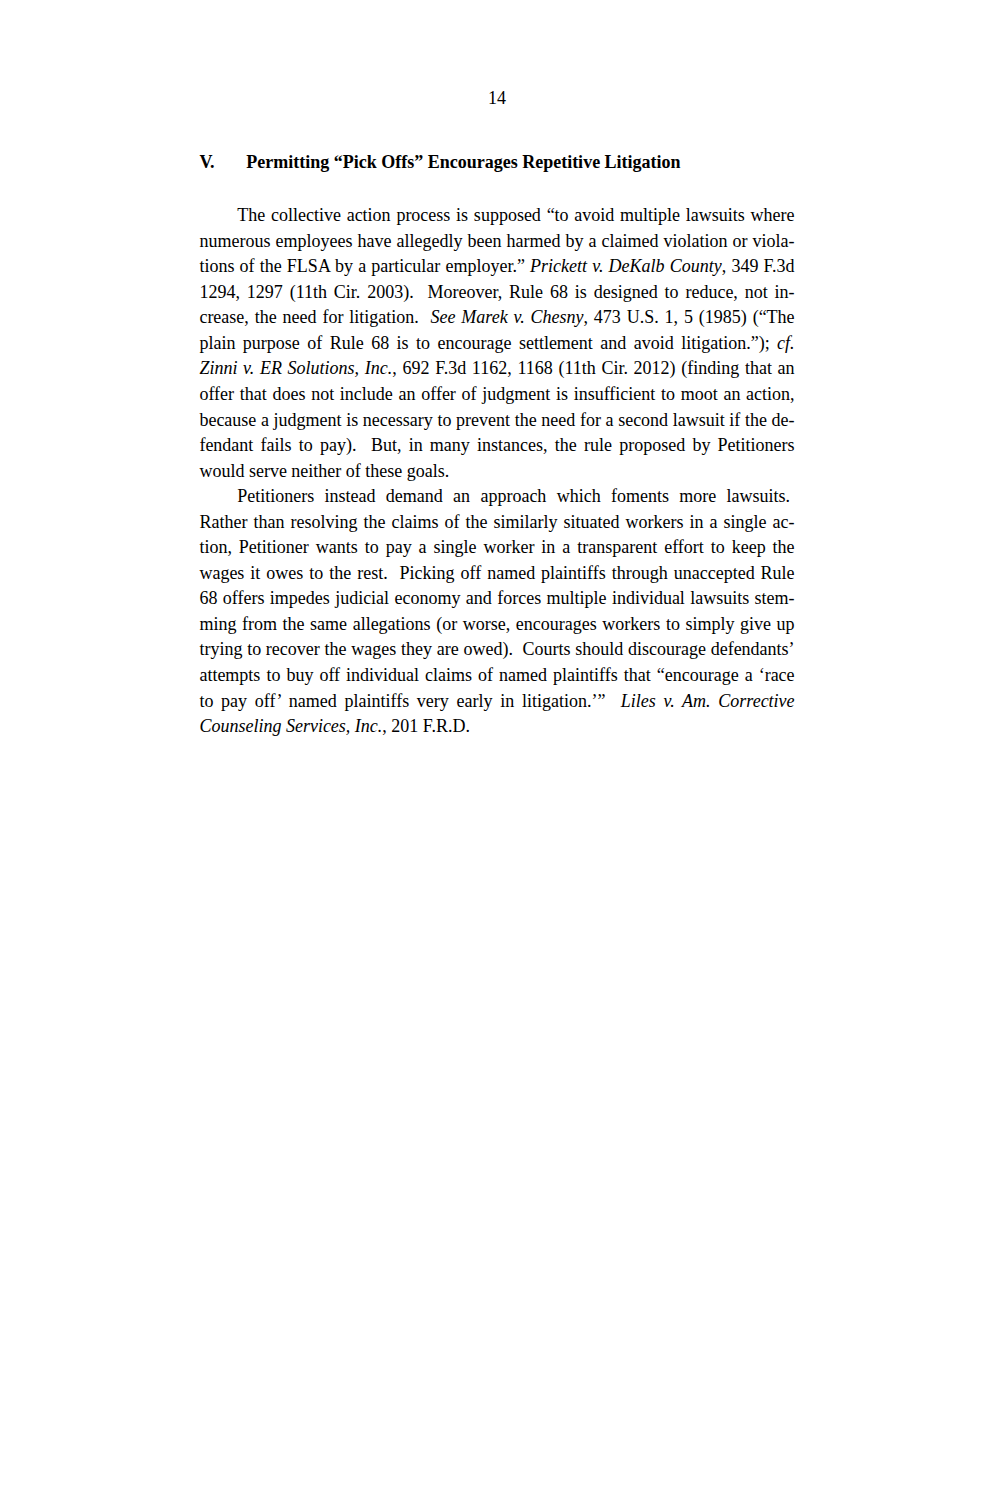14
V. Permitting “Pick Offs” Encourages Repetitive Litigation
The collective action process is supposed “to avoid multiple lawsuits where numerous employees have allegedly been harmed by a claimed violation or violations of the FLSA by a particular employer.” Prickett v. DeKalb County, 349 F.3d 1294, 1297 (11th Cir. 2003). Moreover, Rule 68 is designed to reduce, not increase, the need for litigation. See Marek v. Chesny, 473 U.S. 1, 5 (1985) (“The plain purpose of Rule 68 is to encourage settlement and avoid litigation.”); cf. Zinni v. ER Solutions, Inc., 692 F.3d 1162, 1168 (11th Cir. 2012) (finding that an offer that does not include an offer of judgment is insufficient to moot an action, because a judgment is necessary to prevent the need for a second lawsuit if the defendant fails to pay). But, in many instances, the rule proposed by Petitioners would serve neither of these goals.
Petitioners instead demand an approach which foments more lawsuits. Rather than resolving the claims of the similarly situated workers in a single action, Petitioner wants to pay a single worker in a transparent effort to keep the wages it owes to the rest. Picking off named plaintiffs through unaccepted Rule 68 offers impedes judicial economy and forces multiple individual lawsuits stemming from the same allegations (or worse, encourages workers to simply give up trying to recover the wages they are owed). Courts should discourage defendants’ attempts to buy off individual claims of named plaintiffs that “encourage a ‘race to pay off’ named plaintiffs very early in litigation.’” Liles v. Am. Corrective Counseling Services, Inc., 201 F.R.D.